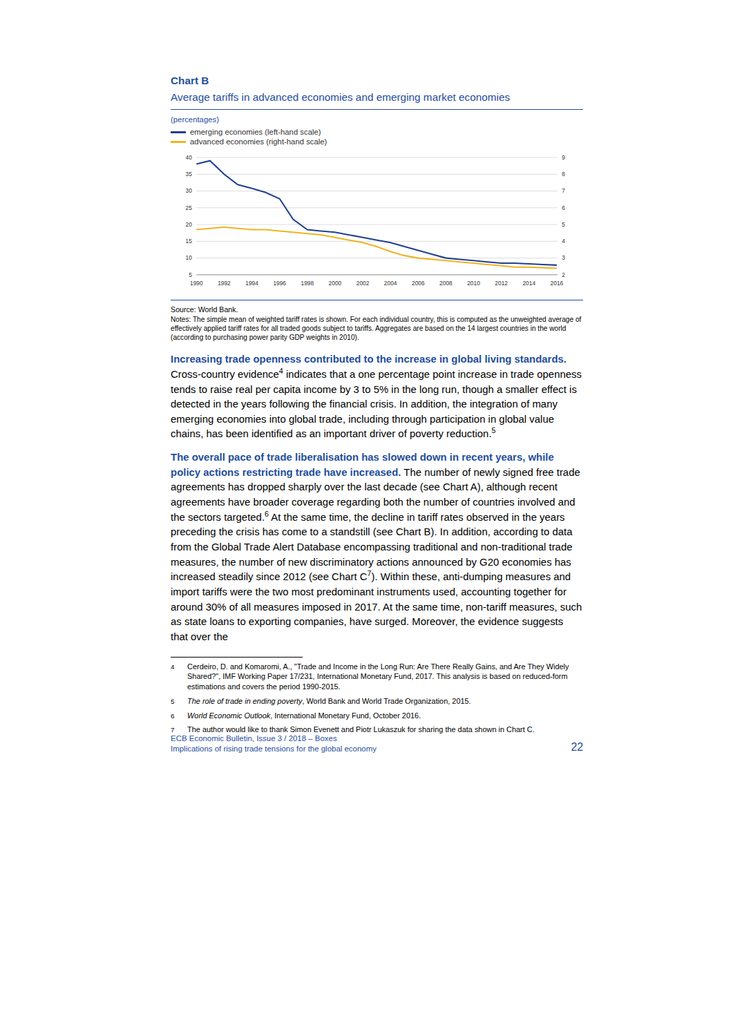Chart B
Average tariffs in advanced economies and emerging market economies
(percentages)
emerging economies (left-hand scale)
advanced economies (right-hand scale)
40 35 30 25 20 15 10 5 9 8 7 6 5 4 3 2 1990 1992 1994 1996 1998 2000 2002 2004 2006 2008 2010 2012 2014 2016
Source: World Bank.
Notes: The simple mean of weighted tariff rates is shown. For each individual country, this is computed as the unweighted average of effectively applied tariff rates for all traded goods subject to tariffs. Aggregates are based on the 14 largest countries in the world (according to purchasing power parity GDP weights in 2010).
Increasing trade openness contributed to the increase in global living standards. Cross-country evidence4 indicates that a one percentage point increase in trade openness tends to raise real per capita income by 3 to 5% in the long run, though a smaller effect is detected in the years following the financial crisis. In addition, the integration of many emerging economies into global trade, including through participation in global value chains, has been identified as an important driver of poverty reduction.5
The overall pace of trade liberalisation has slowed down in recent years, while policy actions restricting trade have increased. The number of newly signed free trade agreements has dropped sharply over the last decade (see Chart A), although recent agreements have broader coverage regarding both the number of countries involved and the sectors targeted.6 At the same time, the decline in tariff rates observed in the years preceding the crisis has come to a standstill (see Chart B). In addition, according to data from the Global Trade Alert Database encompassing traditional and non-traditional trade measures, the number of new discriminatory actions announced by G20 economies has increased steadily since 2012 (see Chart C7). Within these, anti-dumping measures and import tariffs were the two most predominant instruments used, accounting together for around 30% of all measures imposed in 2017. At the same time, non-tariff measures, such as state loans to exporting companies, have surged. Moreover, the evidence suggests that over the
4 Cerdeiro, D. and Komaromi, A., "Trade and Income in the Long Run: Are There Really Gains, and Are They Widely Shared?", IMF Working Paper 17/231, International Monetary Fund, 2017. This analysis is based on reduced-form estimations and covers the period 1990-2015.
5 The role of trade in ending poverty, World Bank and World Trade Organization, 2015.
6 World Economic Outlook, International Monetary Fund, October 2016.
7 The author would like to thank Simon Evenett and Piotr Lukaszuk for sharing the data shown in Chart C.
ECB Economic Bulletin, Issue 3 / 2018 – Boxes
Implications of rising trade tensions for the global economy
22